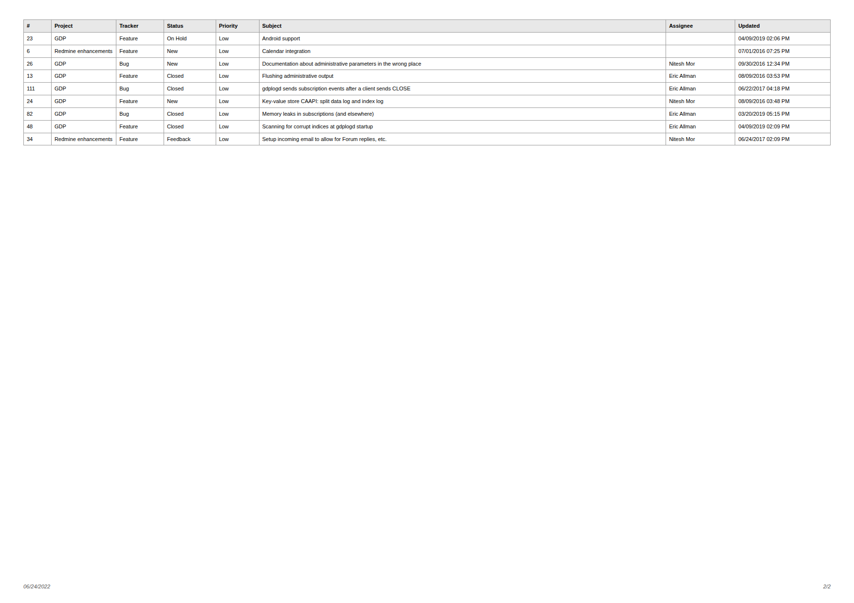| # | Project | Tracker | Status | Priority | Subject | Assignee | Updated |
| --- | --- | --- | --- | --- | --- | --- | --- |
| 23 | GDP | Feature | On Hold | Low | Android support | | 04/09/2019 02:06 PM |
| 6 | Redmine enhancements | Feature | New | Low | Calendar integration | | 07/01/2016 07:25 PM |
| 26 | GDP | Bug | New | Low | Documentation about administrative parameters in the wrong place | Nitesh Mor | 09/30/2016 12:34 PM |
| 13 | GDP | Feature | Closed | Low | Flushing administrative output | Eric Allman | 08/09/2016 03:53 PM |
| 111 | GDP | Bug | Closed | Low | gdplogd sends subscription events after a client sends CLOSE | Eric Allman | 06/22/2017 04:18 PM |
| 24 | GDP | Feature | New | Low | Key-value store CAAPI: split data log and index log | Nitesh Mor | 08/09/2016 03:48 PM |
| 82 | GDP | Bug | Closed | Low | Memory leaks in subscriptions (and elsewhere) | Eric Allman | 03/20/2019 05:15 PM |
| 48 | GDP | Feature | Closed | Low | Scanning for corrupt indices at gdplogd startup | Eric Allman | 04/09/2019 02:09 PM |
| 34 | Redmine enhancements | Feature | Feedback | Low | Setup incoming email to allow for Forum replies, etc. | Nitesh Mor | 06/24/2017 02:09 PM |
06/24/2022 2/2